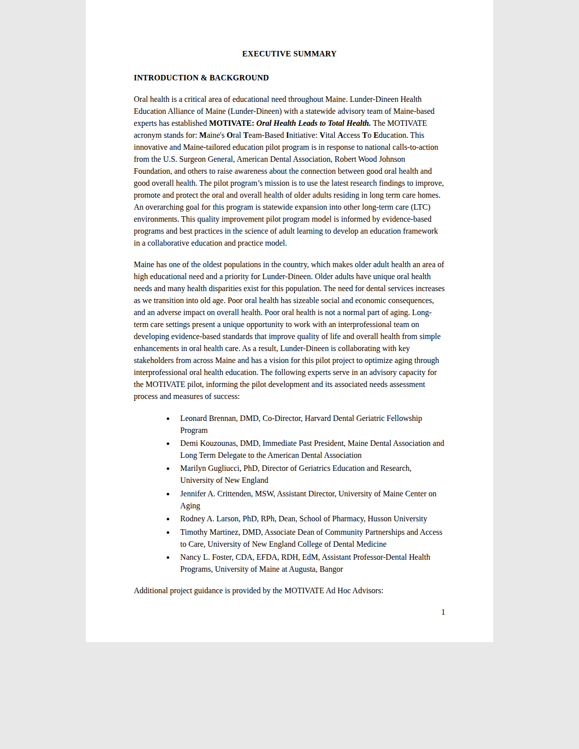EXECUTIVE SUMMARY
INTRODUCTION & BACKGROUND
Oral health is a critical area of educational need throughout Maine. Lunder-Dineen Health Education Alliance of Maine (Lunder-Dineen) with a statewide advisory team of Maine-based experts has established MOTIVATE: Oral Health Leads to Total Health. The MOTIVATE acronym stands for: Maine's Oral Team-Based Initiative: Vital Access To Education. This innovative and Maine-tailored education pilot program is in response to national calls-to-action from the U.S. Surgeon General, American Dental Association, Robert Wood Johnson Foundation, and others to raise awareness about the connection between good oral health and good overall health. The pilot program’s mission is to use the latest research findings to improve, promote and protect the oral and overall health of older adults residing in long term care homes. An overarching goal for this program is statewide expansion into other long-term care (LTC) environments. This quality improvement pilot program model is informed by evidence-based programs and best practices in the science of adult learning to develop an education framework in a collaborative education and practice model.
Maine has one of the oldest populations in the country, which makes older adult health an area of high educational need and a priority for Lunder-Dineen. Older adults have unique oral health needs and many health disparities exist for this population. The need for dental services increases as we transition into old age. Poor oral health has sizeable social and economic consequences, and an adverse impact on overall health. Poor oral health is not a normal part of aging. Long-term care settings present a unique opportunity to work with an interprofessional team on developing evidence-based standards that improve quality of life and overall health from simple enhancements in oral health care. As a result, Lunder-Dineen is collaborating with key stakeholders from across Maine and has a vision for this pilot project to optimize aging through interprofessional oral health education. The following experts serve in an advisory capacity for the MOTIVATE pilot, informing the pilot development and its associated needs assessment process and measures of success:
Leonard Brennan, DMD, Co-Director, Harvard Dental Geriatric Fellowship Program
Demi Kouzounas, DMD, Immediate Past President, Maine Dental Association and Long Term Delegate to the American Dental Association
Marilyn Gugliucci, PhD, Director of Geriatrics Education and Research, University of New England
Jennifer A. Crittenden, MSW, Assistant Director, University of Maine Center on Aging
Rodney A. Larson, PhD, RPh, Dean, School of Pharmacy, Husson University
Timothy Martinez, DMD, Associate Dean of Community Partnerships and Access to Care, University of New England College of Dental Medicine
Nancy L. Foster, CDA, EFDA, RDH, EdM, Assistant Professor-Dental Health Programs, University of Maine at Augusta, Bangor
Additional project guidance is provided by the MOTIVATE Ad Hoc Advisors:
1